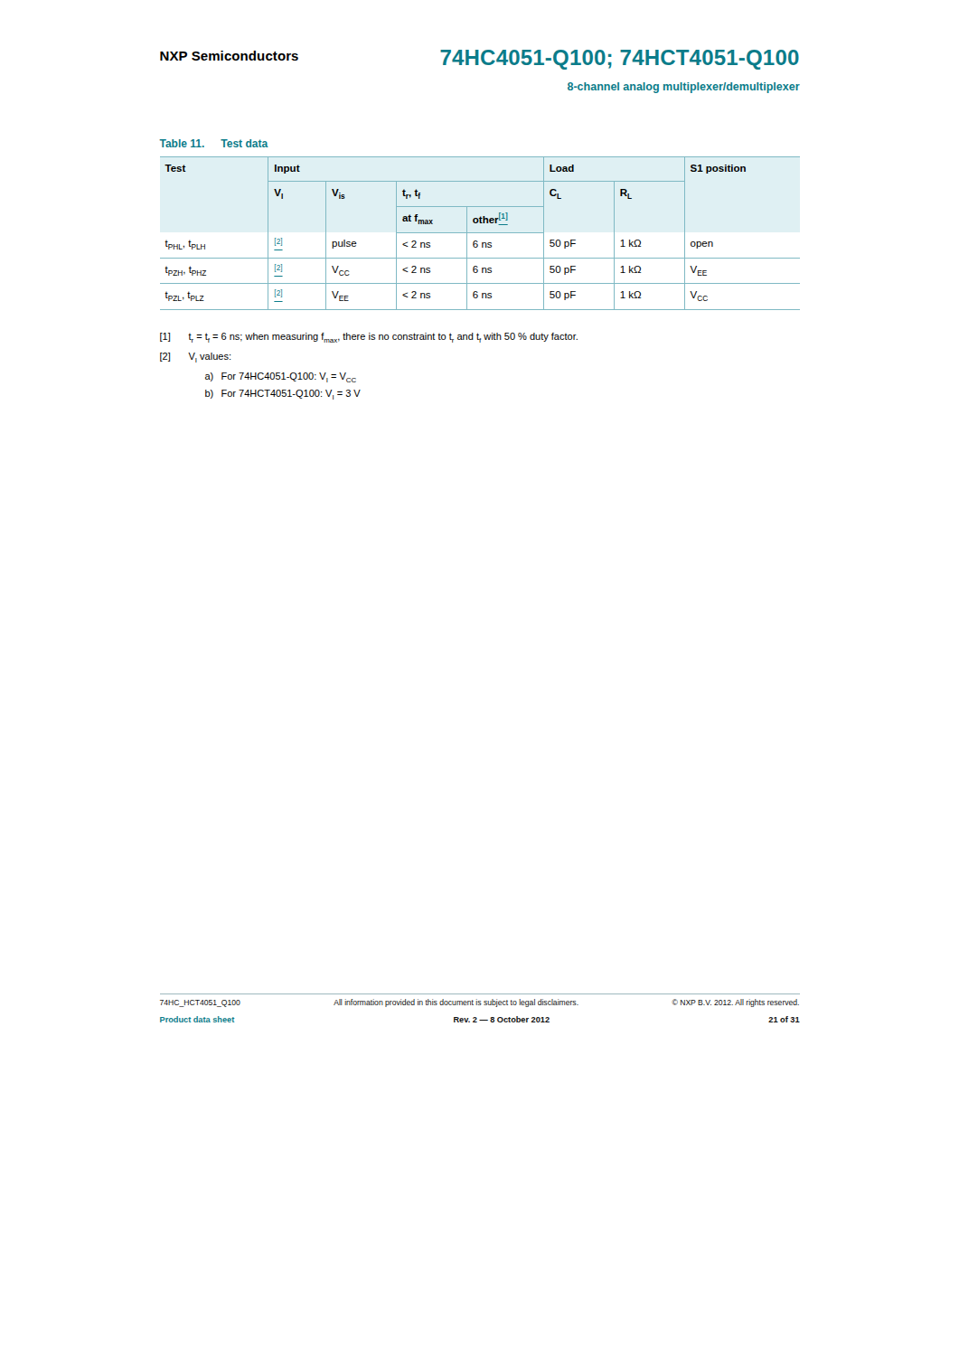NXP Semiconductors
74HC4051-Q100; 74HCT4051-Q100
8-channel analog multiplexer/demultiplexer
Table 11. Test data
| Test | Input | Load | S1 position |
| --- | --- | --- | --- |
| V I | V is | t r , t f | C L | R L |
| at f max | other [1] |
| t PHL , t PLH | [2] | pulse | < 2 ns | 6 ns | 50 pF | 1 kΩ | open |
| t PZH , t PHZ | [2] | V CC | < 2 ns | 6 ns | 50 pF | 1 kΩ | V EE |
| t PZL , t PLZ | [2] | V EE | < 2 ns | 6 ns | 50 pF | 1 kΩ | V CC |
[1]
tr = tf = 6 ns; when measuring fmax, there is no constraint to tr and tf with 50 % duty factor.
[2]
VI values:
a) For 74HC4051-Q100: VI = VCC
b) For 74HCT4051-Q100: VI = 3 V
74HC_HCT4051_Q100
All information provided in this document is subject to legal disclaimers.
© NXP B.V. 2012. All rights reserved.
Product data sheet
Rev. 2 — 8 October 2012
21 of 31